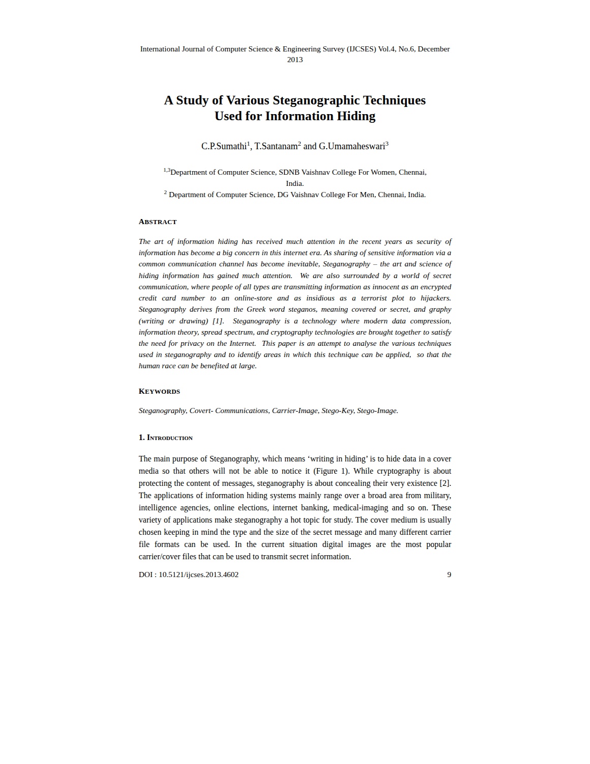International Journal of Computer Science & Engineering Survey (IJCSES) Vol.4, No.6, December 2013
A Study of Various Steganographic Techniques
Used for Information Hiding
C.P.Sumathi1, T.Santanam2 and G.Umamaheswari3
1,3Department of Computer Science, SDNB Vaishnav College For Women, Chennai,
India.
2 Department of Computer Science, DG Vaishnav College For Men, Chennai, India.
ABSTRACT
The art of information hiding has received much attention in the recent years as security of information has become a big concern in this internet era. As sharing of sensitive information via a common communication channel has become inevitable, Steganography – the art and science of hiding information has gained much attention. We are also surrounded by a world of secret communication, where people of all types are transmitting information as innocent as an encrypted credit card number to an online-store and as insidious as a terrorist plot to hijackers. Steganography derives from the Greek word steganos, meaning covered or secret, and graphy (writing or drawing) [1]. Steganography is a technology where modern data compression, information theory, spread spectrum, and cryptography technologies are brought together to satisfy the need for privacy on the Internet. This paper is an attempt to analyse the various techniques used in steganography and to identify areas in which this technique can be applied, so that the human race can be benefited at large.
KEYWORDS
Steganography, Covert- Communications, Carrier-Image, Stego-Key, Stego-Image.
1. Introduction
The main purpose of Steganography, which means ‘writing in hiding’ is to hide data in a cover media so that others will not be able to notice it (Figure 1). While cryptography is about protecting the content of messages, steganography is about concealing their very existence [2]. The applications of information hiding systems mainly range over a broad area from military, intelligence agencies, online elections, internet banking, medical-imaging and so on. These variety of applications make steganography a hot topic for study. The cover medium is usually chosen keeping in mind the type and the size of the secret message and many different carrier file formats can be used. In the current situation digital images are the most popular carrier/cover files that can be used to transmit secret information.
DOI : 10.5121/ijcses.2013.4602
9